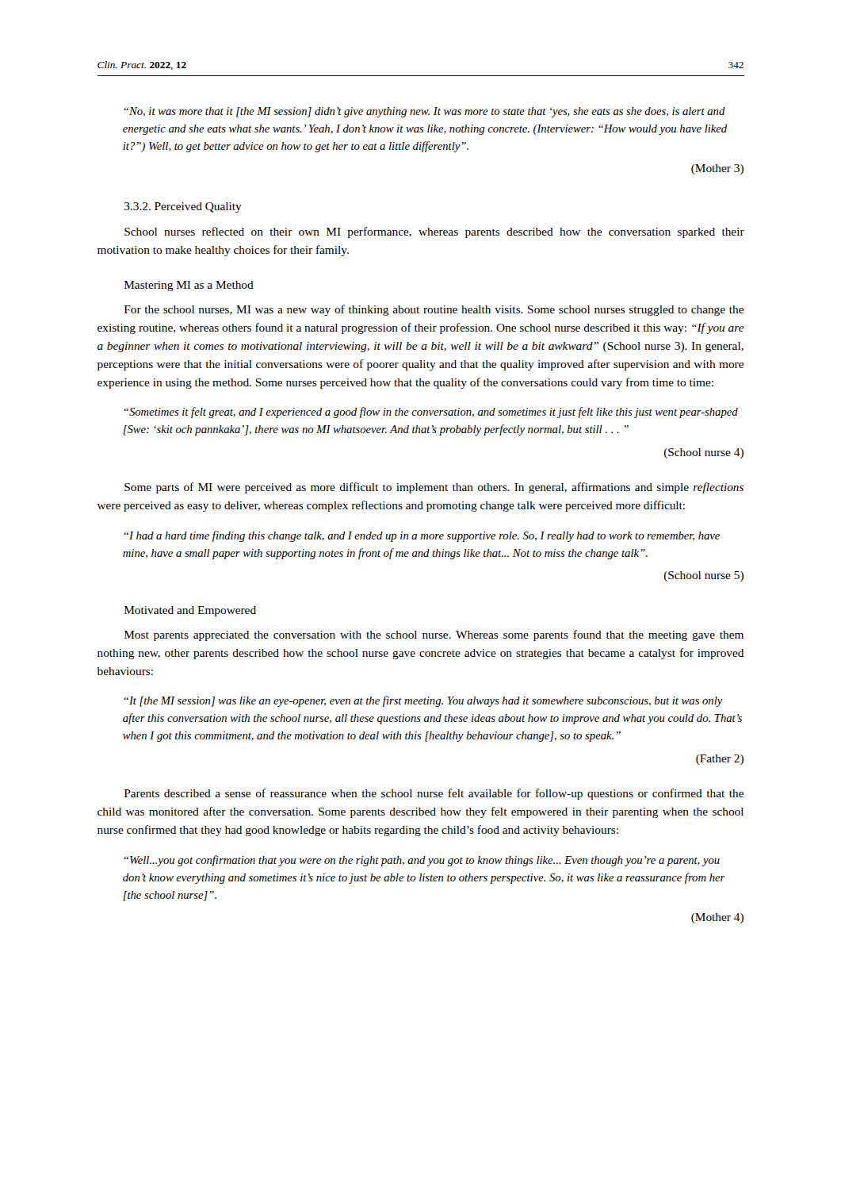Clin. Pract. 2022, 12 342
“No, it was more that it [the MI session] didn’t give anything new. It was more to state that ‘yes, she eats as she does, is alert and energetic and she eats what she wants.’ Yeah, I don’t know it was like, nothing concrete. (Interviewer: “How would you have liked it?”) Well, to get better advice on how to get her to eat a little differently”.
(Mother 3)
3.3.2. Perceived Quality
School nurses reflected on their own MI performance, whereas parents described how the conversation sparked their motivation to make healthy choices for their family.
Mastering MI as a Method
For the school nurses, MI was a new way of thinking about routine health visits. Some school nurses struggled to change the existing routine, whereas others found it a natural progression of their profession. One school nurse described it this way: “If you are a beginner when it comes to motivational interviewing, it will be a bit, well it will be a bit awkward” (School nurse 3). In general, perceptions were that the initial conversations were of poorer quality and that the quality improved after supervision and with more experience in using the method. Some nurses perceived how that the quality of the conversations could vary from time to time:
“Sometimes it felt great, and I experienced a good flow in the conversation, and sometimes it just felt like this just went pear-shaped [Swe: ‘skit och pannkaka’], there was no MI whatsoever. And that’s probably perfectly normal, but still . . . ”
(School nurse 4)
Some parts of MI were perceived as more difficult to implement than others. In general, affirmations and simple reflections were perceived as easy to deliver, whereas complex reflections and promoting change talk were perceived more difficult:
“I had a hard time finding this change talk, and I ended up in a more supportive role. So, I really had to work to remember, have mine, have a small paper with supporting notes in front of me and things like that... Not to miss the change talk”.
(School nurse 5)
Motivated and Empowered
Most parents appreciated the conversation with the school nurse. Whereas some parents found that the meeting gave them nothing new, other parents described how the school nurse gave concrete advice on strategies that became a catalyst for improved behaviours:
“It [the MI session] was like an eye-opener, even at the first meeting. You always had it somewhere subconscious, but it was only after this conversation with the school nurse, all these questions and these ideas about how to improve and what you could do. That’s when I got this commitment, and the motivation to deal with this [healthy behaviour change], so to speak.”
(Father 2)
Parents described a sense of reassurance when the school nurse felt available for follow-up questions or confirmed that the child was monitored after the conversation. Some parents described how they felt empowered in their parenting when the school nurse confirmed that they had good knowledge or habits regarding the child’s food and activity behaviours:
“Well...you got confirmation that you were on the right path, and you got to know things like... Even though you’re a parent, you don’t know everything and sometimes it’s nice to just be able to listen to others perspective. So, it was like a reassurance from her [the school nurse]”.
(Mother 4)